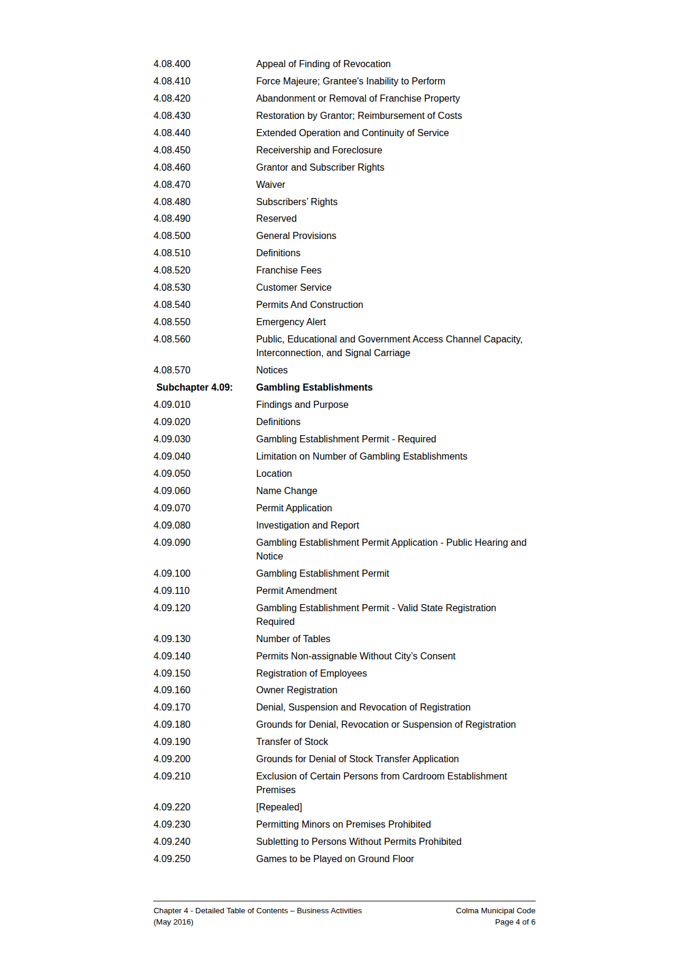| 4.08.400 | Appeal of Finding of Revocation |
| 4.08.410 | Force Majeure; Grantee's Inability to Perform |
| 4.08.420 | Abandonment or Removal of Franchise Property |
| 4.08.430 | Restoration by Grantor; Reimbursement of Costs |
| 4.08.440 | Extended Operation and Continuity of Service |
| 4.08.450 | Receivership and Foreclosure |
| 4.08.460 | Grantor and Subscriber Rights |
| 4.08.470 | Waiver |
| 4.08.480 | Subscribers’ Rights |
| 4.08.490 | Reserved |
| 4.08.500 | General Provisions |
| 4.08.510 | Definitions |
| 4.08.520 | Franchise Fees |
| 4.08.530 | Customer Service |
| 4.08.540 | Permits And Construction |
| 4.08.550 | Emergency Alert |
| 4.08.560 | Public, Educational and Government Access Channel Capacity, Interconnection, and Signal Carriage |
| 4.08.570 | Notices |
| Subchapter 4.09: | Gambling Establishments |
| 4.09.010 | Findings and Purpose |
| 4.09.020 | Definitions |
| 4.09.030 | Gambling Establishment Permit - Required |
| 4.09.040 | Limitation on Number of Gambling Establishments |
| 4.09.050 | Location |
| 4.09.060 | Name Change |
| 4.09.070 | Permit Application |
| 4.09.080 | Investigation and Report |
| 4.09.090 | Gambling Establishment Permit Application - Public Hearing and Notice |
| 4.09.100 | Gambling Establishment Permit |
| 4.09.110 | Permit Amendment |
| 4.09.120 | Gambling Establishment Permit - Valid State Registration Required |
| 4.09.130 | Number of Tables |
| 4.09.140 | Permits Non-assignable Without City’s Consent |
| 4.09.150 | Registration of Employees |
| 4.09.160 | Owner Registration |
| 4.09.170 | Denial, Suspension and Revocation of Registration |
| 4.09.180 | Grounds for Denial, Revocation or Suspension of Registration |
| 4.09.190 | Transfer of Stock |
| 4.09.200 | Grounds for Denial of Stock Transfer Application |
| 4.09.210 | Exclusion of Certain Persons from Cardroom Establishment Premises |
| 4.09.220 | [Repealed] |
| 4.09.230 | Permitting Minors on Premises Prohibited |
| 4.09.240 | Subletting to Persons Without Permits Prohibited |
| 4.09.250 | Games to be Played on Ground Floor |
Chapter 4 - Detailed Table of Contents – Business Activities (May 2016)
Colma Municipal Code Page 4 of 6